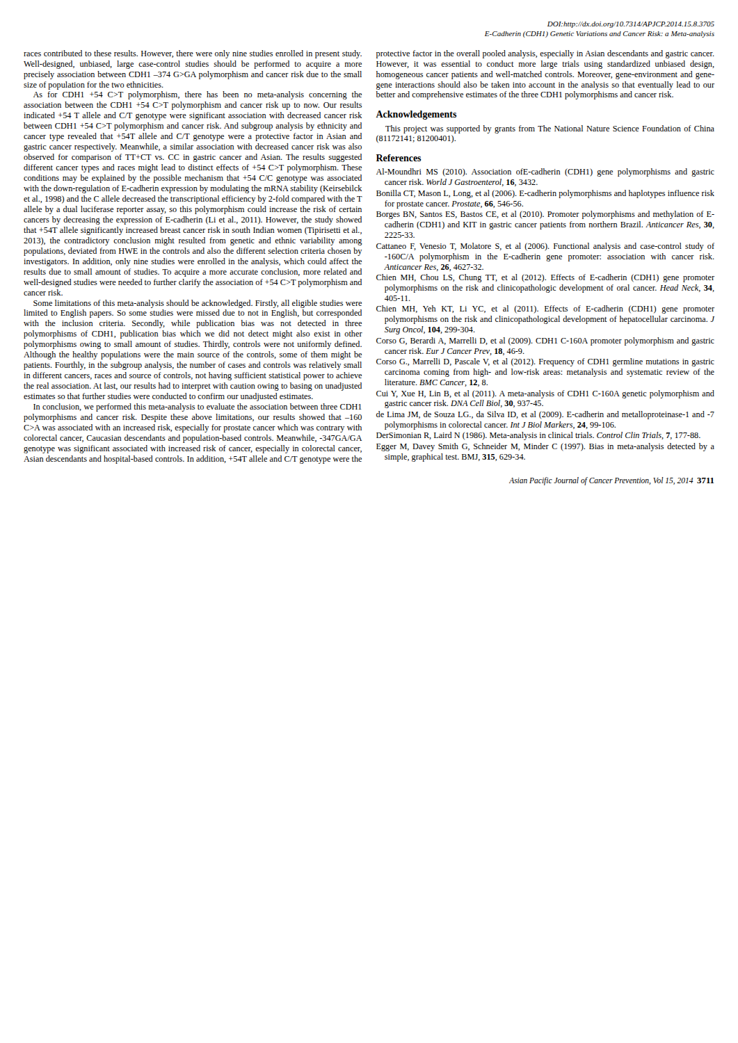DOI:http://dx.doi.org/10.7314/APJCP.2014.15.8.3705
E-Cadherin (CDH1) Genetic Variations and Cancer Risk: a Meta-analysis
races contributed to these results. However, there were only nine studies enrolled in present study. Well-designed, unbiased, large case-control studies should be performed to acquire a more precisely association between CDH1 –374 G>GA polymorphism and cancer risk due to the small size of population for the two ethnicities.
As for CDH1 +54 C>T polymorphism, there has been no meta-analysis concerning the association between the CDH1 +54 C>T polymorphism and cancer risk up to now. Our results indicated +54 T allele and C/T genotype were significant association with decreased cancer risk between CDH1 +54 C>T polymorphism and cancer risk. And subgroup analysis by ethnicity and cancer type revealed that +54T allele and C/T genotype were a protective factor in Asian and gastric cancer respectively. Meanwhile, a similar association with decreased cancer risk was also observed for comparison of TT+CT vs. CC in gastric cancer and Asian. The results suggested different cancer types and races might lead to distinct effects of +54 C>T polymorphism. These conditions may be explained by the possible mechanism that +54 C/C genotype was associated with the down-regulation of E-cadherin expression by modulating the mRNA stability (Keirsebilck et al., 1998) and the C allele decreased the transcriptional efficiency by 2-fold compared with the T allele by a dual luciferase reporter assay, so this polymorphism could increase the risk of certain cancers by decreasing the expression of E-cadherin (Li et al., 2011). However, the study showed that +54T allele significantly increased breast cancer risk in south Indian women (Tipirisetti et al., 2013), the contradictory conclusion might resulted from genetic and ethnic variability among populations, deviated from HWE in the controls and also the different selection criteria chosen by investigators. In addition, only nine studies were enrolled in the analysis, which could affect the results due to small amount of studies. To acquire a more accurate conclusion, more related and well-designed studies were needed to further clarify the association of +54 C>T polymorphism and cancer risk.
Some limitations of this meta-analysis should be acknowledged. Firstly, all eligible studies were limited to English papers. So some studies were missed due to not in English, but corresponded with the inclusion criteria. Secondly, while publication bias was not detected in three polymorphisms of CDH1, publication bias which we did not detect might also exist in other polymorphisms owing to small amount of studies. Thirdly, controls were not uniformly defined. Although the healthy populations were the main source of the controls, some of them might be patients. Fourthly, in the subgroup analysis, the number of cases and controls was relatively small in different cancers, races and source of controls, not having sufficient statistical power to achieve the real association. At last, our results had to interpret with caution owing to basing on unadjusted estimates so that further studies were conducted to confirm our unadjusted estimates.
In conclusion, we performed this meta-analysis to evaluate the association between three CDH1 polymorphisms and cancer risk. Despite these above limitations, our results showed that –160 C>A was associated with an increased risk, especially for prostate cancer which was contrary with colorectal cancer, Caucasian descendants and population-based controls. Meanwhile, -347GA/GA genotype was significant associated with increased risk of cancer, especially in colorectal cancer, Asian descendants and hospital-based controls. In addition, +54T allele and C/T genotype were the protective factor in the overall pooled analysis, especially in Asian descendants and gastric cancer. However, it was essential to conduct more large trials using standardized unbiased design, homogeneous cancer patients and well-matched controls. Moreover, gene-environment and gene-gene interactions should also be taken into account in the analysis so that eventually lead to our better and comprehensive estimates of the three CDH1 polymorphisms and cancer risk.
Acknowledgements
This project was supported by grants from The National Nature Science Foundation of China (81172141; 81200401).
References
Al-Moundhri MS (2010). Association ofE-cadherin (CDH1) gene polymorphisms and gastric cancer risk. World J Gastroenterol, 16, 3432.
Bonilla CT, Mason L, Long, et al (2006). E-cadherin polymorphisms and haplotypes influence risk for prostate cancer. Prostate, 66, 546-56.
Borges BN, Santos ES, Bastos CE, et al (2010). Promoter polymorphisms and methylation of E-cadherin (CDH1) and KIT in gastric cancer patients from northern Brazil. Anticancer Res, 30, 2225-33.
Cattaneo F, Venesio T, Molatore S, et al (2006). Functional analysis and case-control study of -160C/A polymorphism in the E-cadherin gene promoter: association with cancer risk. Anticancer Res, 26, 4627-32.
Chien MH, Chou LS, Chung TT, et al (2012). Effects of E-cadherin (CDH1) gene promoter polymorphisms on the risk and clinicopathologic development of oral cancer. Head Neck, 34, 405-11.
Chien MH, Yeh KT, Li YC, et al (2011). Effects of E-cadherin (CDH1) gene promoter polymorphisms on the risk and clinicopathological development of hepatocellular carcinoma. J Surg Oncol, 104, 299-304.
Corso G, Berardi A, Marrelli D, et al (2009). CDH1 C-160A promoter polymorphism and gastric cancer risk. Eur J Cancer Prev, 18, 46-9.
Corso G., Marrelli D, Pascale V, et al (2012). Frequency of CDH1 germline mutations in gastric carcinoma coming from high- and low-risk areas: metanalysis and systematic review of the literature. BMC Cancer, 12, 8.
Cui Y, Xue H, Lin B, et al (2011). A meta-analysis of CDH1 C-160A genetic polymorphism and gastric cancer risk. DNA Cell Biol, 30, 937-45.
de Lima JM, de Souza LG., da Silva ID, et al (2009). E-cadherin and metalloproteinase-1 and -7 polymorphisms in colorectal cancer. Int J Biol Markers, 24, 99-106.
DerSimonian R, Laird N (1986). Meta-analysis in clinical trials. Control Clin Trials, 7, 177-88.
Egger M, Davey Smith G, Schneider M, Minder C (1997). Bias in meta-analysis detected by a simple, graphical test. BMJ, 315, 629-34.
Asian Pacific Journal of Cancer Prevention, Vol 15, 2014 3711